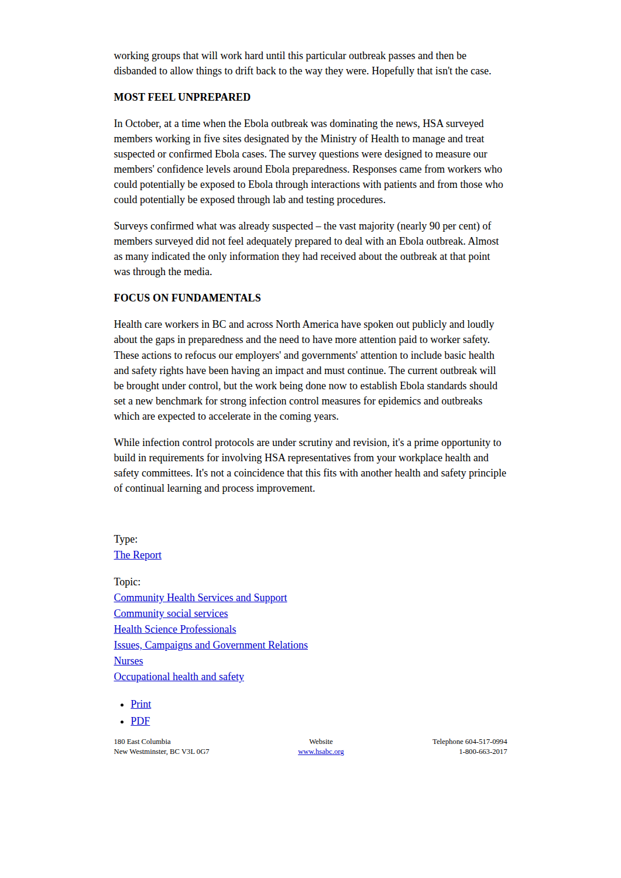working groups that will work hard until this particular outbreak passes and then be disbanded to allow things to drift back to the way they were. Hopefully that isn't the case.
MOST FEEL UNPREPARED
In October, at a time when the Ebola outbreak was dominating the news, HSA surveyed members working in five sites designated by the Ministry of Health to manage and treat suspected or confirmed Ebola cases. The survey questions were designed to measure our members' confidence levels around Ebola preparedness. Responses came from workers who could potentially be exposed to Ebola through interactions with patients and from those who could potentially be exposed through lab and testing procedures.
Surveys confirmed what was already suspected – the vast majority (nearly 90 per cent) of members surveyed did not feel adequately prepared to deal with an Ebola outbreak. Almost as many indicated the only information they had received about the outbreak at that point was through the media.
FOCUS ON FUNDAMENTALS
Health care workers in BC and across North America have spoken out publicly and loudly about the gaps in preparedness and the need to have more attention paid to worker safety. These actions to refocus our employers' and governments' attention to include basic health and safety rights have been having an impact and must continue. The current outbreak will be brought under control, but the work being done now to establish Ebola standards should set a new benchmark for strong infection control measures for epidemics and outbreaks which are expected to accelerate in the coming years.
While infection control protocols are under scrutiny and revision, it's a prime opportunity to build in requirements for involving HSA representatives from your workplace health and safety committees. It's not a coincidence that this fits with another health and safety principle of continual learning and process improvement.
Type:
The Report
Topic:
Community Health Services and Support
Community social services
Health Science Professionals
Issues, Campaigns and Government Relations
Nurses
Occupational health and safety
Print
PDF
180 East Columbia
New Westminster, BC V3L 0G7
Website
www.hsabc.org
Telephone 604-517-0994
1-800-663-2017